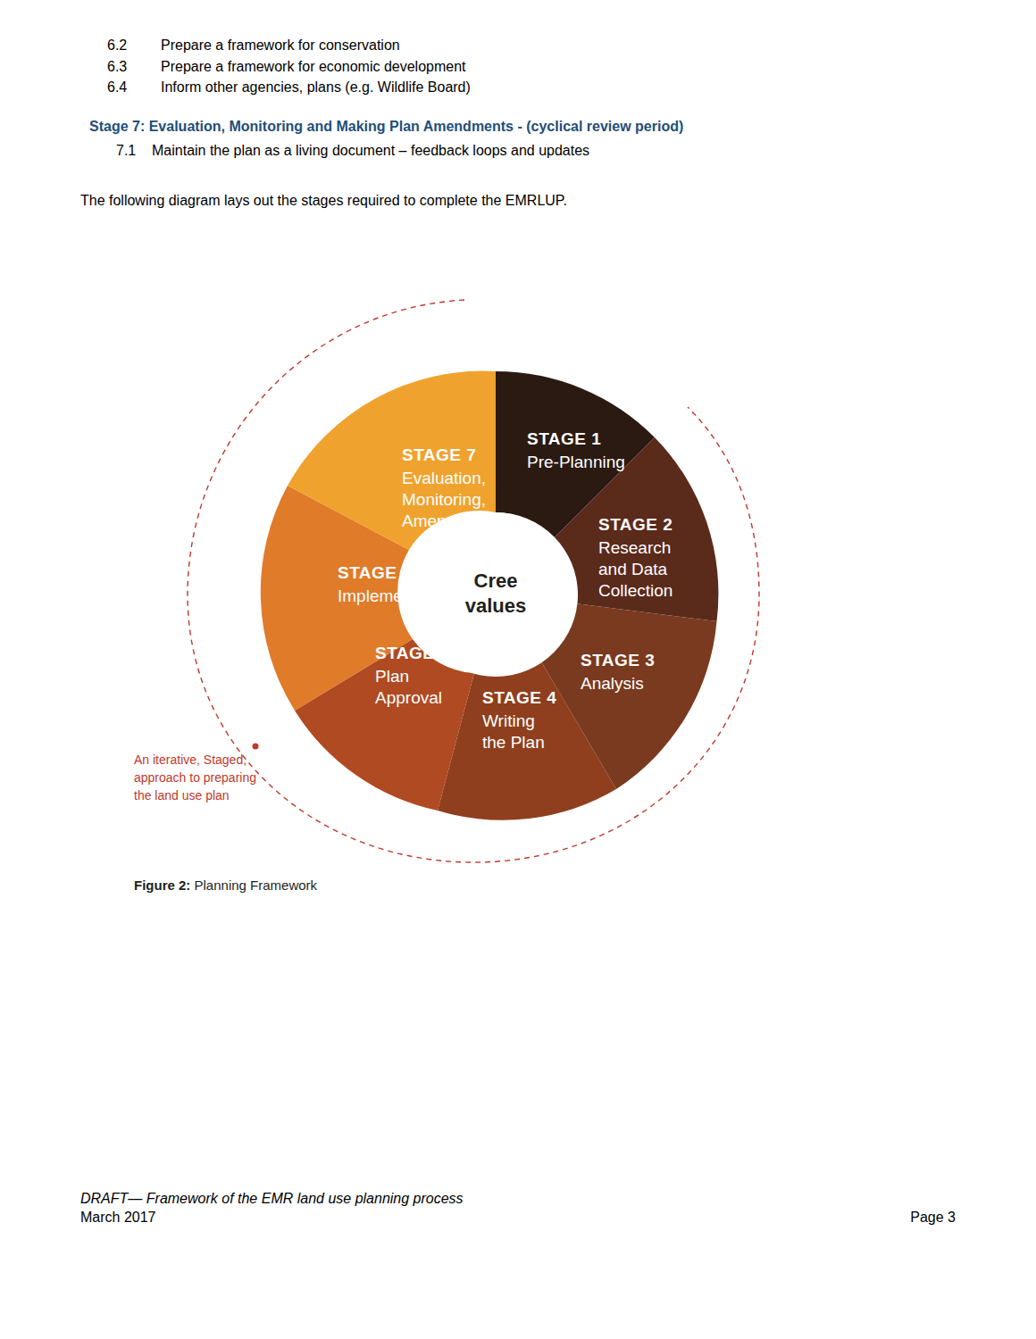6.2 Prepare a framework for conservation
6.3 Prepare a framework for economic development
6.4 Inform other agencies, plans (e.g. Wildlife Board)
Stage 7: Evaluation, Monitoring and Making Plan Amendments - (cyclical review period)
7.1 Maintain the plan as a living document – feedback loops and updates
The following diagram lays out the stages required to complete the EMRLUP.
Stage 1: Pre-Planning (top-right, dark brown) Cree values STAGE 1 Pre-Planning STAGE 2 Research and Data Collection STAGE 3 Analysis STAGE 4 Writing the Plan STAGE 5 Plan Approval STAGE 6 Implementation STAGE 7 Evaluation, Monitoring, Amendments An iterative, Staged, approach to preparing the land use plan
Figure 2: Planning Framework
DRAFT— Framework of the EMR land use planning process
March 2017
Page 3